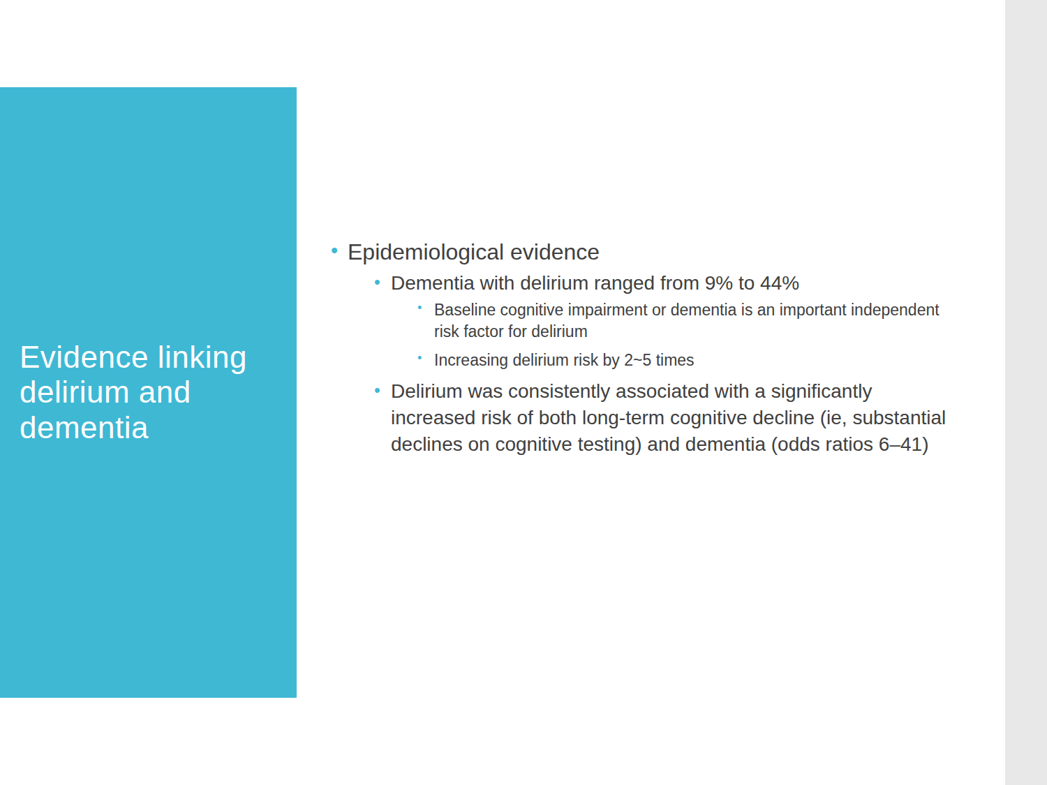Evidence linking delirium and dementia
Epidemiological evidence
Dementia with delirium ranged from 9% to 44%
Baseline cognitive impairment or dementia is an important independent risk factor for delirium
Increasing delirium risk by 2~5 times
Delirium was consistently associated with a significantly increased risk of both long-term cognitive decline (ie, substantial declines on cognitive testing) and dementia (odds ratios 6–41)